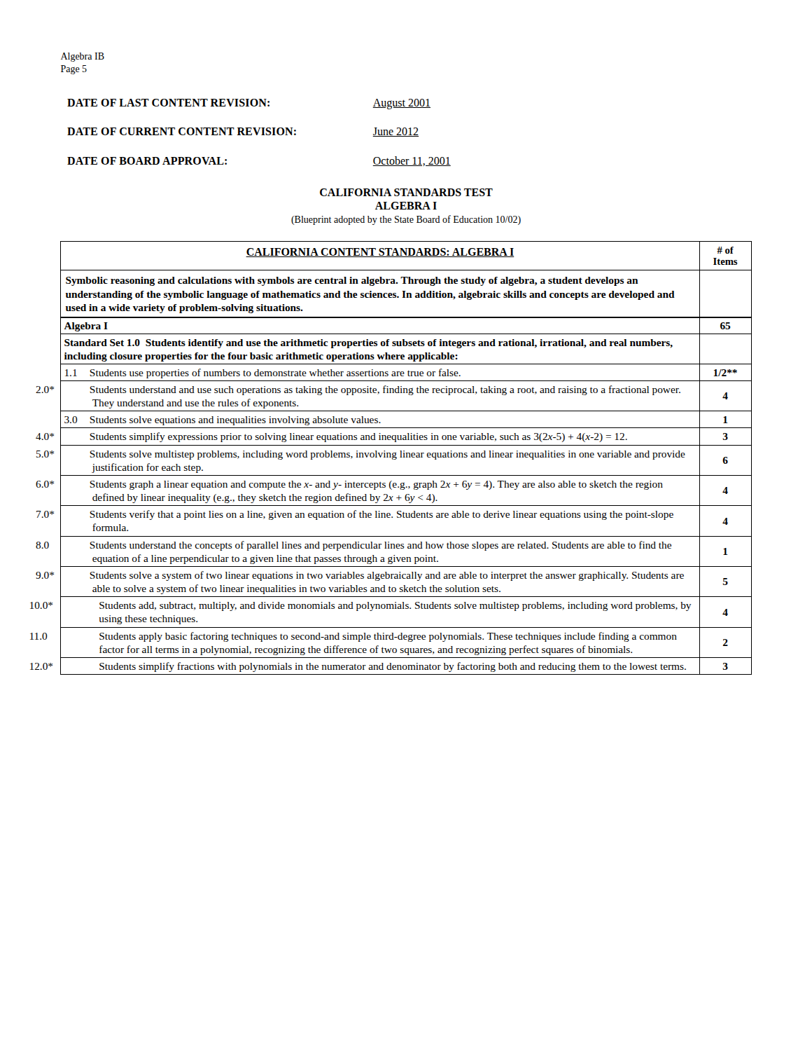Algebra IB
Page 5
DATE OF LAST CONTENT REVISION: August 2001
DATE OF CURRENT CONTENT REVISION: June 2012
DATE OF BOARD APPROVAL: October 11, 2001
CALIFORNIA STANDARDS TEST
ALGEBRA I
(Blueprint adopted by the State Board of Education 10/02)
| CALIFORNIA CONTENT STANDARDS: ALGEBRA I | # of Items |
| Symbolic reasoning and calculations with symbols are central in algebra. Through the study of algebra, a student develops an understanding of the symbolic language of mathematics and the sciences. In addition, algebraic skills and concepts are developed and used in a wide variety of problem-solving situations. | |
| Algebra I | 65 |
| Standard Set 1.0 Students identify and use the arithmetic properties of subsets of integers and rational, irrational, and real numbers, including closure properties for the four basic arithmetic operations where applicable: | |
| 1.1 Students use properties of numbers to demonstrate whether assertions are true or false. | 1/2** |
| 2.0* Students understand and use such operations as taking the opposite, finding the reciprocal, taking a root, and raising to a fractional power. They understand and use the rules of exponents. | 4 |
| 3.0 Students solve equations and inequalities involving absolute values. | 1 |
| 4.0* Students simplify expressions prior to solving linear equations and inequalities in one variable, such as 3(2 x -5) + 4( x -2) = 12. | 3 |
| 5.0* Students solve multistep problems, including word problems, involving linear equations and linear inequalities in one variable and provide justification for each step. | 6 |
| 6.0* Students graph a linear equation and compute the x - and y - intercepts (e.g., graph 2 x + 6 y = 4). They are also able to sketch the region defined by linear inequality (e.g., they sketch the region defined by 2 x + 6 y < 4). | 4 |
| 7.0* Students verify that a point lies on a line, given an equation of the line. Students are able to derive linear equations using the point-slope formula. | 4 |
| 8.0 Students understand the concepts of parallel lines and perpendicular lines and how those slopes are related. Students are able to find the equation of a line perpendicular to a given line that passes through a given point. | 1 |
| 9.0* Students solve a system of two linear equations in two variables algebraically and are able to interpret the answer graphically. Students are able to solve a system of two linear inequalities in two variables and to sketch the solution sets. | 5 |
| 10.0* Students add, subtract, multiply, and divide monomials and polynomials. Students solve multistep problems, including word problems, by using these techniques. | 4 |
| 11.0 Students apply basic factoring techniques to second-and simple third-degree polynomials. These techniques include finding a common factor for all terms in a polynomial, recognizing the difference of two squares, and recognizing perfect squares of binomials. | 2 |
| 12.0* Students simplify fractions with polynomials in the numerator and denominator by factoring both and reducing them to the lowest terms. | 3 |